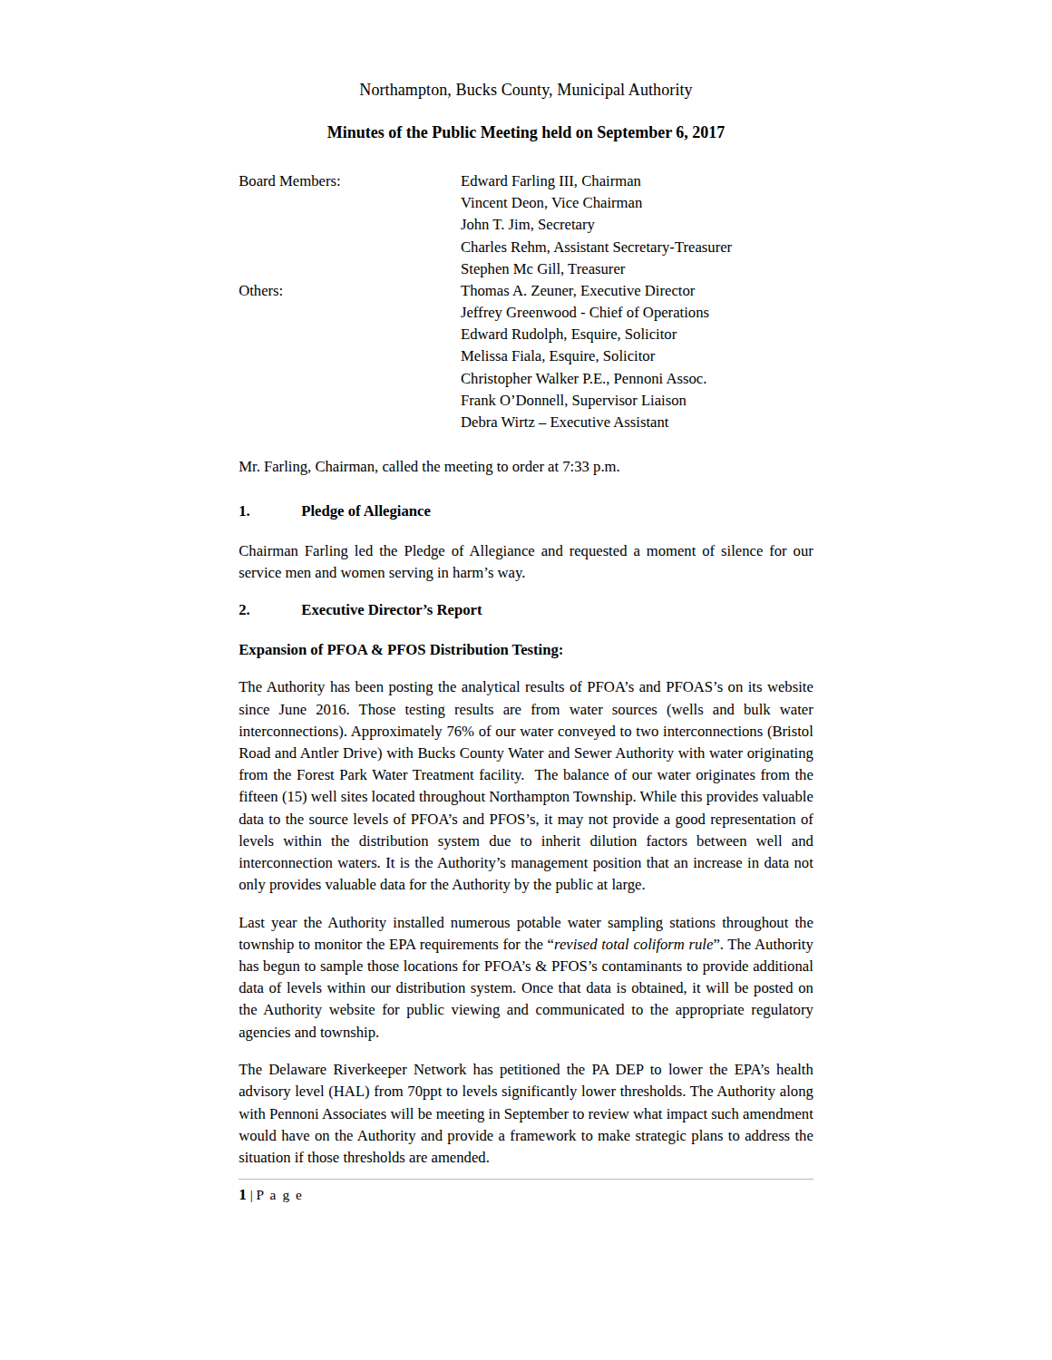Northampton, Bucks County, Municipal Authority
Minutes of the Public Meeting held on September 6, 2017
| Board Members: | Edward Farling III, Chairman Vincent Deon, Vice Chairman John T. Jim, Secretary Charles Rehm, Assistant Secretary-Treasurer Stephen Mc Gill, Treasurer |
| Others: | Thomas A. Zeuner, Executive Director Jeffrey Greenwood - Chief of Operations Edward Rudolph, Esquire, Solicitor Melissa Fiala, Esquire, Solicitor Christopher Walker P.E., Pennoni Assoc. Frank O’Donnell, Supervisor Liaison Debra Wirtz – Executive Assistant |
Mr. Farling, Chairman, called the meeting to order at 7:33 p.m.
1. Pledge of Allegiance
Chairman Farling led the Pledge of Allegiance and requested a moment of silence for our service men and women serving in harm’s way.
2. Executive Director’s Report
Expansion of PFOA & PFOS Distribution Testing:
The Authority has been posting the analytical results of PFOA’s and PFOAS’s on its website since June 2016. Those testing results are from water sources (wells and bulk water interconnections). Approximately 76% of our water conveyed to two interconnections (Bristol Road and Antler Drive) with Bucks County Water and Sewer Authority with water originating from the Forest Park Water Treatment facility. The balance of our water originates from the fifteen (15) well sites located throughout Northampton Township. While this provides valuable data to the source levels of PFOA’s and PFOS’s, it may not provide a good representation of levels within the distribution system due to inherit dilution factors between well and interconnection waters. It is the Authority’s management position that an increase in data not only provides valuable data for the Authority by the public at large.
Last year the Authority installed numerous potable water sampling stations throughout the township to monitor the EPA requirements for the “revised total coliform rule”. The Authority has begun to sample those locations for PFOA’s & PFOS’s contaminants to provide additional data of levels within our distribution system. Once that data is obtained, it will be posted on the Authority website for public viewing and communicated to the appropriate regulatory agencies and township.
The Delaware Riverkeeper Network has petitioned the PA DEP to lower the EPA’s health advisory level (HAL) from 70ppt to levels significantly lower thresholds. The Authority along with Pennoni Associates will be meeting in September to review what impact such amendment would have on the Authority and provide a framework to make strategic plans to address the situation if those thresholds are amended.
1 | P a g e